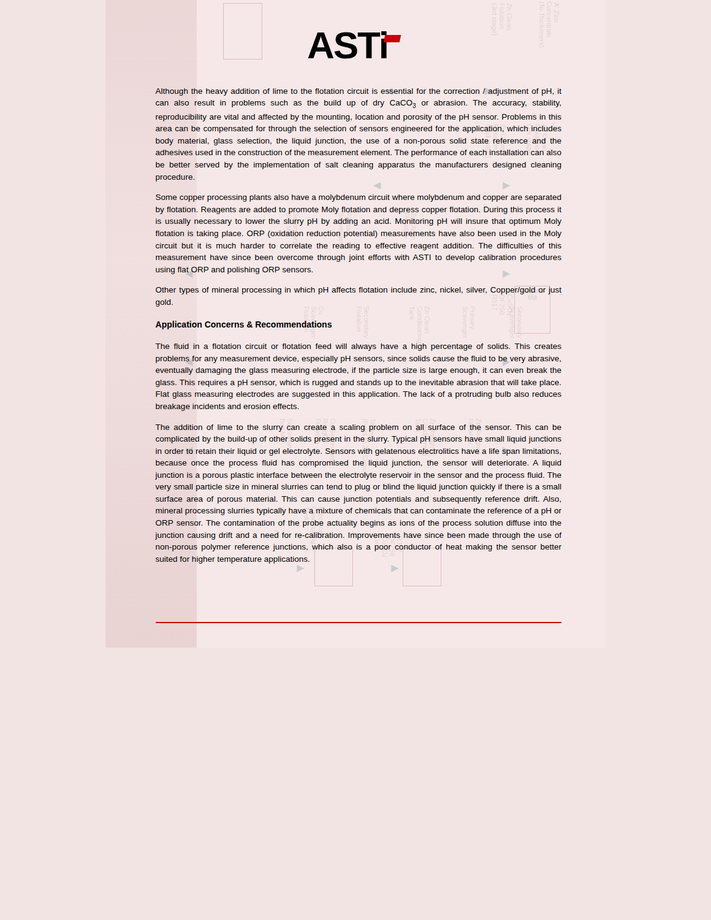Zn Clean
Flotation
(3rd stage) 'A' Zinc
Concentrate
(To Thickeners) Zn Clean
Flotation
(2nd stage) Zn Clean
Flotation
(1st stage) Secondary
Ball Mill Primary
Scavenger Zn Clean
Flotation Cu
Scavenger
Flotation Secondary
Flotation Zn Clean
Conditioning
Tank Primary
Scavenger Secondary
Scavenger Secondary
Ball Mill Cu Secondary
Rougher
Flotation Tailings
(Feed to Zn Circuit) Zn Rougher
Conditioning
Tank Zn Rougher
Flotation Air Precipitate
Conditioning
Tank R317
DF250
CuSO4
Lime CuSO4
DF250
R317
Regrind
Mill
◀ ▶ ◀ ▶ ◀ ▶ ◀ ▶ ◀ ▶ ▶ ▶
ASTi
Although the heavy addition of lime to the flotation circuit is essential for the correction / adjustment of pH, it can also result in problems such as the build up of dry CaCO3 or abrasion. The accuracy, stability, reproducibility are vital and affected by the mounting, location and porosity of the pH sensor. Problems in this area can be compensated for through the selection of sensors engineered for the application, which includes body material, glass selection, the liquid junction, the use of a non-porous solid state reference and the adhesives used in the construction of the measurement element. The performance of each installation can also be better served by the implementation of salt cleaning apparatus the manufacturers designed cleaning procedure.
Some copper processing plants also have a molybdenum circuit where molybdenum and copper are separated by flotation. Reagents are added to promote Moly flotation and depress copper flotation. During this process it is usually necessary to lower the slurry pH by adding an acid. Monitoring pH will insure that optimum Moly flotation is taking place. ORP (oxidation reduction potential) measurements have also been used in the Moly circuit but it is much harder to correlate the reading to effective reagent addition. The difficulties of this measurement have since been overcome through joint efforts with ASTI to develop calibration procedures using flat ORP and polishing ORP sensors.
Other types of mineral processing in which pH affects flotation include zinc, nickel, silver, Copper/gold or just gold.
Application Concerns & Recommendations
The fluid in a flotation circuit or flotation feed will always have a high percentage of solids. This creates problems for any measurement device, especially pH sensors, since solids cause the fluid to be very abrasive, eventually damaging the glass measuring electrode, if the particle size is large enough, it can even break the glass. This requires a pH sensor, which is rugged and stands up to the inevitable abrasion that will take place. Flat glass measuring electrodes are suggested in this application. The lack of a protruding bulb also reduces breakage incidents and erosion effects.
The addition of lime to the slurry can create a scaling problem on all surface of the sensor. This can be complicated by the build-up of other solids present in the slurry. Typical pH sensors have small liquid junctions in order to retain their liquid or gel electrolyte. Sensors with gelatenous electrolitics have a life span limitations, because once the process fluid has compromised the liquid junction, the sensor will deteriorate. A liquid junction is a porous plastic interface between the electrolyte reservoir in the sensor and the process fluid. The very small particle size in mineral slurries can tend to plug or blind the liquid junction quickly if there is a small surface area of porous material. This can cause junction potentials and subsequently reference drift. Also, mineral processing slurries typically have a mixture of chemicals that can contaminate the reference of a pH or ORP sensor. The contamination of the probe actuality begins as ions of the process solution diffuse into the junction causing drift and a need for re-calibration. Improvements have since been made through the use of non-porous polymer reference junctions, which also is a poor conductor of heat making the sensor better suited for higher temperature applications.